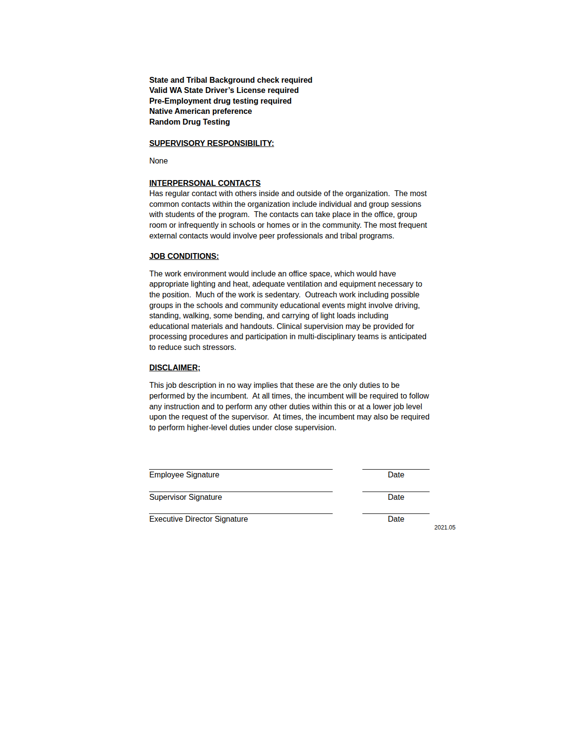State and Tribal Background check required
Valid WA State Driver’s License required
Pre-Employment drug testing required
Native American preference
Random Drug Testing
SUPERVISORY RESPONSIBILITY:
None
INTERPERSONAL CONTACTS
Has regular contact with others inside and outside of the organization. The most common contacts within the organization include individual and group sessions with students of the program. The contacts can take place in the office, group room or infrequently in schools or homes or in the community. The most frequent external contacts would involve peer professionals and tribal programs.
JOB CONDITIONS:
The work environment would include an office space, which would have appropriate lighting and heat, adequate ventilation and equipment necessary to the position. Much of the work is sedentary. Outreach work including possible groups in the schools and community educational events might involve driving, standing, walking, some bending, and carrying of light loads including educational materials and handouts. Clinical supervision may be provided for processing procedures and participation in multi-disciplinary teams is anticipated to reduce such stressors.
DISCLAIMER;
This job description in no way implies that these are the only duties to be performed by the incumbent. At all times, the incumbent will be required to follow any instruction and to perform any other duties within this or at a lower job level upon the request of the supervisor. At times, the incumbent may also be required to perform higher-level duties under close supervision.
| Employee Signature | | Date |
| Supervisor Signature | | Date |
| Executive Director Signature | | Date |
2021.05